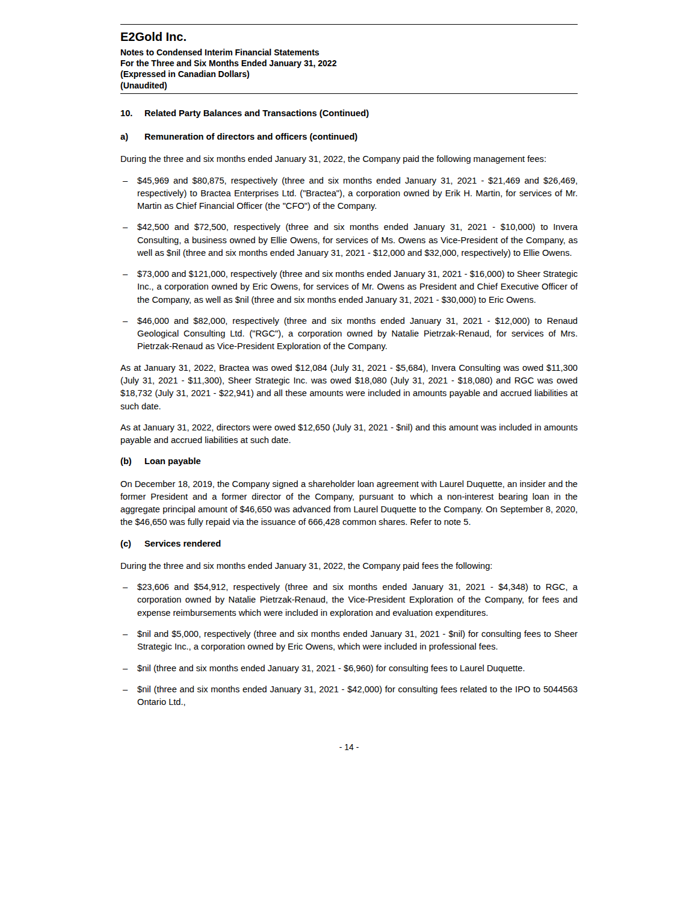E2Gold Inc.
Notes to Condensed Interim Financial Statements
For the Three and Six Months Ended January 31, 2022
(Expressed in Canadian Dollars)
(Unaudited)
10. Related Party Balances and Transactions (Continued)
a) Remuneration of directors and officers (continued)
During the three and six months ended January 31, 2022, the Company paid the following management fees:
$45,969 and $80,875, respectively (three and six months ended January 31, 2021 - $21,469 and $26,469, respectively) to Bractea Enterprises Ltd. ("Bractea"), a corporation owned by Erik H. Martin, for services of Mr. Martin as Chief Financial Officer (the "CFO") of the Company.
$42,500 and $72,500, respectively (three and six months ended January 31, 2021 - $10,000) to Invera Consulting, a business owned by Ellie Owens, for services of Ms. Owens as Vice-President of the Company, as well as $nil (three and six months ended January 31, 2021 - $12,000 and $32,000, respectively) to Ellie Owens.
$73,000 and $121,000, respectively (three and six months ended January 31, 2021 - $16,000) to Sheer Strategic Inc., a corporation owned by Eric Owens, for services of Mr. Owens as President and Chief Executive Officer of the Company, as well as $nil (three and six months ended January 31, 2021 - $30,000) to Eric Owens.
$46,000 and $82,000, respectively (three and six months ended January 31, 2021 - $12,000) to Renaud Geological Consulting Ltd. ("RGC"), a corporation owned by Natalie Pietrzak-Renaud, for services of Mrs. Pietrzak-Renaud as Vice-President Exploration of the Company.
As at January 31, 2022, Bractea was owed $12,084 (July 31, 2021 - $5,684), Invera Consulting was owed $11,300 (July 31, 2021 - $11,300), Sheer Strategic Inc. was owed $18,080 (July 31, 2021 - $18,080) and RGC was owed $18,732 (July 31, 2021 - $22,941) and all these amounts were included in amounts payable and accrued liabilities at such date.
As at January 31, 2022, directors were owed $12,650 (July 31, 2021 - $nil) and this amount was included in amounts payable and accrued liabilities at such date.
(b) Loan payable
On December 18, 2019, the Company signed a shareholder loan agreement with Laurel Duquette, an insider and the former President and a former director of the Company, pursuant to which a non-interest bearing loan in the aggregate principal amount of $46,650 was advanced from Laurel Duquette to the Company. On September 8, 2020, the $46,650 was fully repaid via the issuance of 666,428 common shares. Refer to note 5.
(c) Services rendered
During the three and six months ended January 31, 2022, the Company paid fees the following:
$23,606 and $54,912, respectively (three and six months ended January 31, 2021 - $4,348) to RGC, a corporation owned by Natalie Pietrzak-Renaud, the Vice-President Exploration of the Company, for fees and expense reimbursements which were included in exploration and evaluation expenditures.
$nil and $5,000, respectively (three and six months ended January 31, 2021 - $nil) for consulting fees to Sheer Strategic Inc., a corporation owned by Eric Owens, which were included in professional fees.
$nil (three and six months ended January 31, 2021 - $6,960) for consulting fees to Laurel Duquette.
$nil (three and six months ended January 31, 2021 - $42,000) for consulting fees related to the IPO to 5044563 Ontario Ltd.,
- 14 -